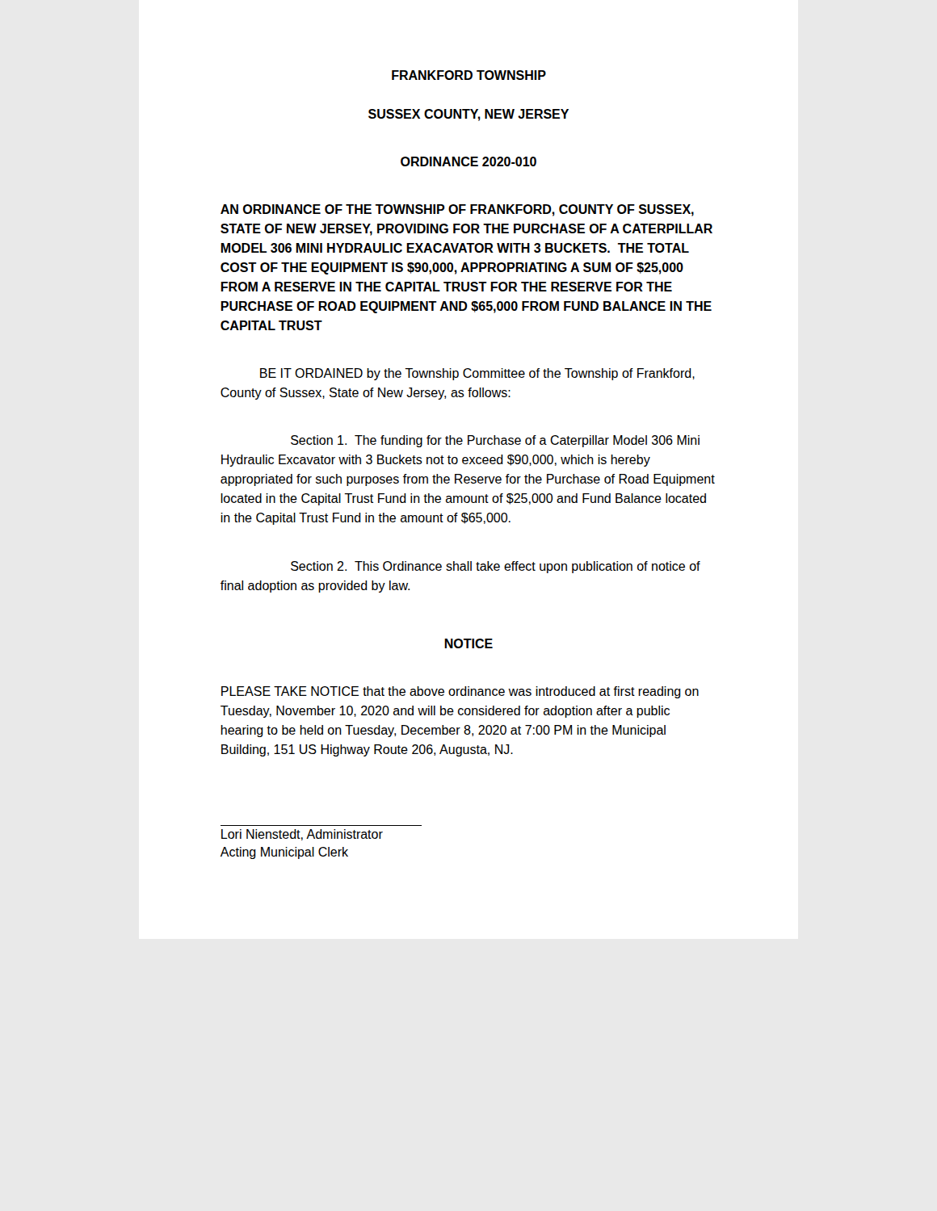FRANKFORD TOWNSHIP
SUSSEX COUNTY, NEW JERSEY
ORDINANCE 2020-010
AN ORDINANCE OF THE TOWNSHIP OF FRANKFORD, COUNTY OF SUSSEX, STATE OF NEW JERSEY, PROVIDING FOR THE PURCHASE OF A CATERPILLAR MODEL 306 MINI HYDRAULIC EXACAVATOR WITH 3 BUCKETS. THE TOTAL COST OF THE EQUIPMENT IS $90,000, APPROPRIATING A SUM OF $25,000 FROM A RESERVE IN THE CAPITAL TRUST FOR THE RESERVE FOR THE PURCHASE OF ROAD EQUIPMENT AND $65,000 FROM FUND BALANCE IN THE CAPITAL TRUST
BE IT ORDAINED by the Township Committee of the Township of Frankford, County of Sussex, State of New Jersey, as follows:
Section 1. The funding for the Purchase of a Caterpillar Model 306 Mini Hydraulic Excavator with 3 Buckets not to exceed $90,000, which is hereby appropriated for such purposes from the Reserve for the Purchase of Road Equipment located in the Capital Trust Fund in the amount of $25,000 and Fund Balance located in the Capital Trust Fund in the amount of $65,000.
Section 2. This Ordinance shall take effect upon publication of notice of final adoption as provided by law.
NOTICE
PLEASE TAKE NOTICE that the above ordinance was introduced at first reading on Tuesday, November 10, 2020 and will be considered for adoption after a public hearing to be held on Tuesday, December 8, 2020 at 7:00 PM in the Municipal Building, 151 US Highway Route 206, Augusta, NJ.
Lori Nienstedt, Administrator
Acting Municipal Clerk